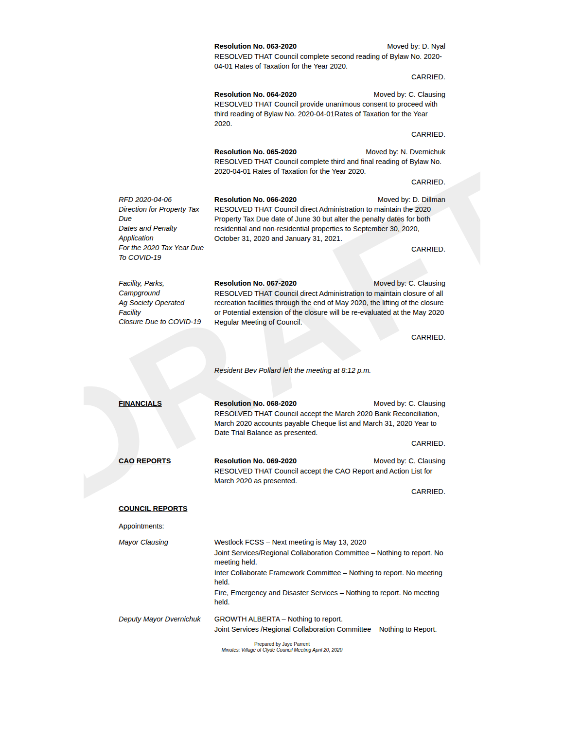DRAFT
Resolution No. 063-2020 Moved by: D. Nyal
RESOLVED THAT Council complete second reading of Bylaw No. 2020-04-01 Rates of Taxation for the Year 2020.
CARRIED.
Resolution No. 064-2020 Moved by: C. Clausing
RESOLVED THAT Council provide unanimous consent to proceed with third reading of Bylaw No. 2020-04-01Rates of Taxation for the Year 2020.
CARRIED.
Resolution No. 065-2020 Moved by: N. Dvernichuk
RESOLVED THAT Council complete third and final reading of Bylaw No. 2020-04-01 Rates of Taxation for the Year 2020.
CARRIED.
RFD 2020-04-06
Direction for Property Tax Due
Dates and Penalty Application
For the 2020 Tax Year Due
To COVID-19
Resolution No. 066-2020 Moved by: D. Dillman
RESOLVED THAT Council direct Administration to maintain the 2020 Property Tax Due date of June 30 but alter the penalty dates for both residential and non-residential properties to September 30, 2020, October 31, 2020 and January 31, 2021.
CARRIED.
Facility, Parks, Campground
Ag Society Operated Facility
Closure Due to COVID-19
Resolution No. 067-2020 Moved by: C. Clausing
RESOLVED THAT Council direct Administration to maintain closure of all recreation facilities through the end of May 2020, the lifting of the closure or Potential extension of the closure will be re-evaluated at the May 2020 Regular Meeting of Council.
CARRIED.
Resident Bev Pollard left the meeting at 8:12 p.m.
FINANCIALS
Resolution No. 068-2020 Moved by: C. Clausing
RESOLVED THAT Council accept the March 2020 Bank Reconciliation, March 2020 accounts payable Cheque list and March 31, 2020 Year to Date Trial Balance as presented.
CARRIED.
CAO REPORTS
Resolution No. 069-2020 Moved by: C. Clausing
RESOLVED THAT Council accept the CAO Report and Action List for March 2020 as presented.
CARRIED.
COUNCIL REPORTS
Appointments:
Mayor Clausing
Westlock FCSS – Next meeting is May 13, 2020
Joint Services/Regional Collaboration Committee – Nothing to report. No meeting held.
Inter Collaborate Framework Committee – Nothing to report. No meeting held.
Fire, Emergency and Disaster Services – Nothing to report. No meeting held.
Deputy Mayor Dvernichuk
GROWTH ALBERTA – Nothing to report.
Joint Services /Regional Collaboration Committee – Nothing to Report.
Prepared by Jaye Parrent
Minutes: Village of Clyde Council Meeting April 20, 2020